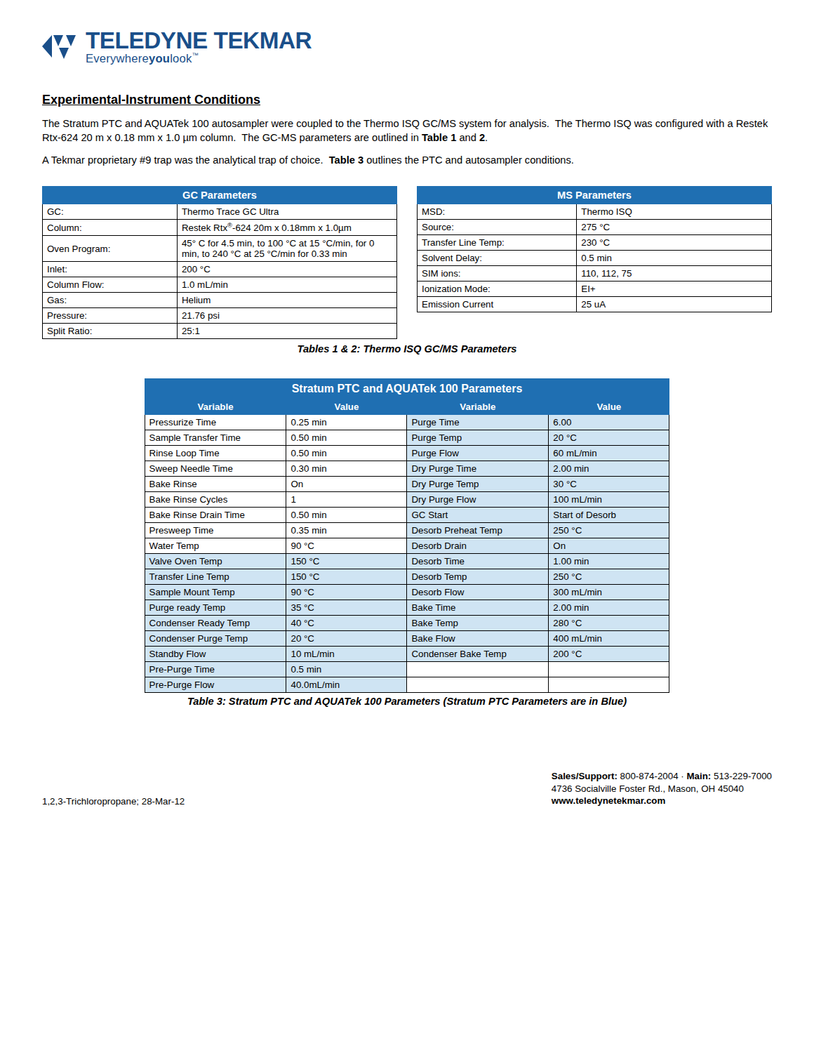TELEDYNE TEKMAR
Everywhereyoulook™
Experimental-Instrument Conditions
The Stratum PTC and AQUATek 100 autosampler were coupled to the Thermo ISQ GC/MS system for analysis. The Thermo ISQ was configured with a Restek Rtx-624 20 m x 0.18 mm x 1.0 µm column. The GC-MS parameters are outlined in Table 1 and 2.
A Tekmar proprietary #9 trap was the analytical trap of choice. Table 3 outlines the PTC and autosampler conditions.
| GC Parameters |
| --- |
| GC: | Thermo Trace GC Ultra |
| Column: | Restek Rtx ® -624 20m x 0.18mm x 1.0µm |
| Oven Program: | 45° C for 4.5 min, to 100 °C at 15 °C/min, for 0 min, to 240 °C at 25 °C/min for 0.33 min |
| Inlet: | 200 °C |
| Column Flow: | 1.0 mL/min |
| Gas: | Helium |
| Pressure: | 21.76 psi |
| Split Ratio: | 25:1 |
| MS Parameters |
| --- |
| MSD: | Thermo ISQ |
| Source: | 275 °C |
| Transfer Line Temp: | 230 °C |
| Solvent Delay: | 0.5 min |
| SIM ions: | 110, 112, 75 |
| Ionization Mode: | EI+ |
| Emission Current | 25 uA |
Tables 1 & 2: Thermo ISQ GC/MS Parameters
| Stratum PTC and AQUATek 100 Parameters |
| --- |
| Variable | Value | Variable | Value |
| Pressurize Time | 0.25 min | Purge Time | 6.00 |
| Sample Transfer Time | 0.50 min | Purge Temp | 20 °C |
| Rinse Loop Time | 0.50 min | Purge Flow | 60 mL/min |
| Sweep Needle Time | 0.30 min | Dry Purge Time | 2.00 min |
| Bake Rinse | On | Dry Purge Temp | 30 °C |
| Bake Rinse Cycles | 1 | Dry Purge Flow | 100 mL/min |
| Bake Rinse Drain Time | 0.50 min | GC Start | Start of Desorb |
| Presweep Time | 0.35 min | Desorb Preheat Temp | 250 °C |
| Water Temp | 90 °C | Desorb Drain | On |
| Valve Oven Temp | 150 °C | Desorb Time | 1.00 min |
| Transfer Line Temp | 150 °C | Desorb Temp | 250 °C |
| Sample Mount Temp | 90 °C | Desorb Flow | 300 mL/min |
| Purge ready Temp | 35 °C | Bake Time | 2.00 min |
| Condenser Ready Temp | 40 °C | Bake Temp | 280 °C |
| Condenser Purge Temp | 20 °C | Bake Flow | 400 mL/min |
| Standby Flow | 10 mL/min | Condenser Bake Temp | 200 °C |
| Pre-Purge Time | 0.5 min | | |
| Pre-Purge Flow | 40.0mL/min | | |
Table 3: Stratum PTC and AQUATek 100 Parameters (Stratum PTC Parameters are in Blue)
1,2,3-Trichloropropane; 28-Mar-12
Sales/Support: 800-874-2004 · Main: 513-229-7000
4736 Socialville Foster Rd., Mason, OH 45040
www.teledynetekmar.com